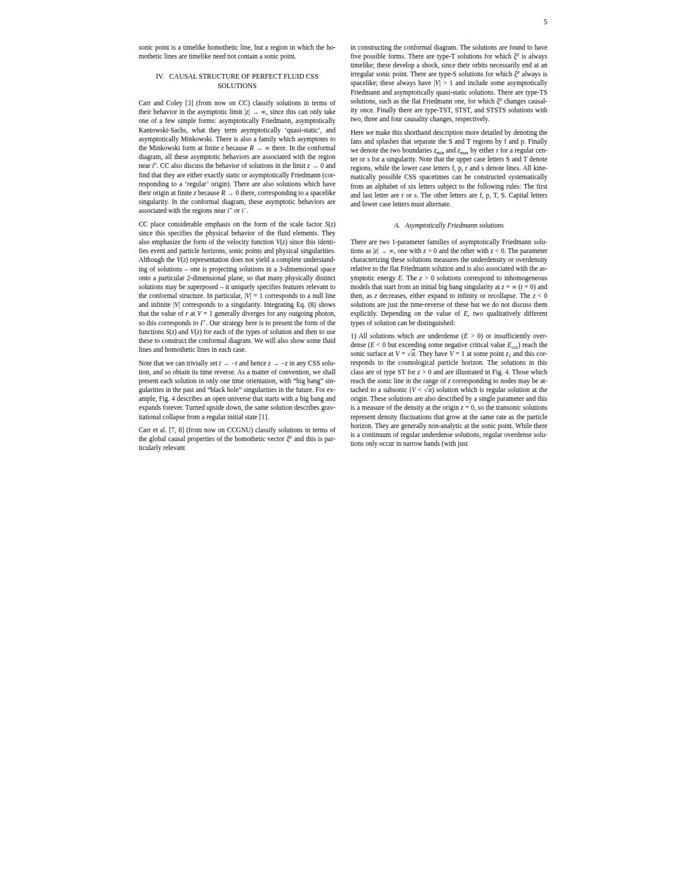5
sonic point is a timelike homothetic line, but a region in which the homothetic lines are timelike need not contain a sonic point.
IV. CAUSAL STRUCTURE OF PERFECT FLUID CSS SOLUTIONS
Carr and Coley [3] (from now on CC) classify solutions in terms of their behavior in the asymptotic limit |z| → ∞, since this can only take one of a few simple forms: asymptotically Friedmann, asymptotically Kantowski-Sachs, what they term asymptotically ‘quasi-static’, and asymptotically Minkowski. There is also a family which asymptotes to the Minkowski form at finite z because R → ∞ there. In the conformal diagram, all these asymptotic behaviors are associated with the region near io. CC also discuss the behavior of solutions in the limit z → 0 and find that they are either exactly static or asymptotically Friedmann (corresponding to a ‘regular’ origin). There are also solutions which have their origin at finite z because R → 0 there, corresponding to a spacelike singularity. In the conformal diagram, these asymptotic behaviors are associated with the regions near i+ or i−.
CC place considerable emphasis on the form of the scale factor S(z) since this specifies the physical behavior of the fluid elements. They also emphasize the form of the velocity function V(z) since this identifies event and particle horizons, sonic points and physical singularities. Although the V(z) representation does not yield a complete understanding of solutions – one is projecting solutions in a 3-dimensional space onto a particular 2-dimensional plane, so that many physically distinct solutions may be superposed – it uniquely specifies features relevant to the conformal structure. In particular, |V| = 1 corresponds to a null line and infinite |V| corresponds to a singularity. Integrating Eq. (8) shows that the value of r at V = 1 generally diverges for any outgoing photon, so this corresponds to I+. Our strategy here is to present the form of the functions S(z) and V(z) for each of the types of solution and then to use these to construct the conformal diagram. We will also show some fluid lines and homothetic lines in each case.
Note that we can trivially set t → −t and hence z → −z in any CSS solution, and so obtain its time reverse. As a matter of convention, we shall present each solution in only one time orientation, with “big bang” singularities in the past and “black hole” singularities in the future. For example, Fig. 4 describes an open universe that starts with a big bang and expands forever. Turned upside down, the same solution describes gravitational collapse from a regular initial state [1].
Carr et al. [7, 8] (from now on CCGNU) classify solutions in terms of the global causal properties of the homothetic vector ξμ and this is particularly relevant
in constructing the conformal diagram. The solutions are found to have five possible forms. There are type-T solutions for which ξμ is always timelike; these develop a shock, since their orbits necessarily end at an irregular sonic point. There are type-S solutions for which ξμ always is spacelike; these always have |V| > 1 and include some asymptotically Friedmann and asymptotically quasi-static solutions. There are type-TS solutions, such as the flat Friedmann one, for which ξμ changes causality once. Finally there are type-TST, STST, and STSTS solutions with two, three and four causality changes, respectively.
Here we make this shorthand description more detailed by denoting the fans and splashes that separate the S and T regions by f and p. Finally we denote the two boundaries zmin and zmax by either r for a regular center or s for a singularity. Note that the upper case letters S and T denote regions, while the lower case letters f, p, r and s denote lines. All kinematically possible CSS spacetimes can be constructed systematically from an alphabet of six letters subject to the following rules: The first and last letter are r or s. The other letters are f, p, T, S. Capital letters and lower case letters must alternate.
A. Asymptotically Friedmann solutions
There are two 1-parameter families of asymptotically Friedmann solutions as |z| → ∞, one with z > 0 and the other with z < 0. The parameter characterizing these solutions measures the underdensity or overdensity relative to the flat Friedmann solution and is also associated with the asymptotic energy E. The z > 0 solutions correspond to inhomogeneous models that start from an initial big bang singularity at z = ∞ (t = 0) and then, as z decreases, either expand to infinity or recollapse. The z < 0 solutions are just the time-reverse of these but we do not discuss them explicitly. Depending on the value of E, two qualitatively different types of solution can be distinguished:
1) All solutions which are underdense (E > 0) or insufficiently overdense (E < 0 but exceeding some negative critical value Ecrit) reach the sonic surface at V = √α. They have V = 1 at some point z1 and this corresponds to the cosmological particle horizon. The solutions in this class are of type ST for z > 0 and are illustrated in Fig. 4. Those which reach the sonic line in the range of z corresponding to nodes may be attached to a subsonic (V < √α) solution which is regular solution at the origin. These solutions are also described by a single parameter and this is a measure of the density at the origin z = 0, so the transonic solutions represent density fluctuations that grow at the same rate as the particle horizon. They are generally non-analytic at the sonic point. While there is a continuum of regular underdense solutions, regular overdense solutions only occur in narrow bands (with just